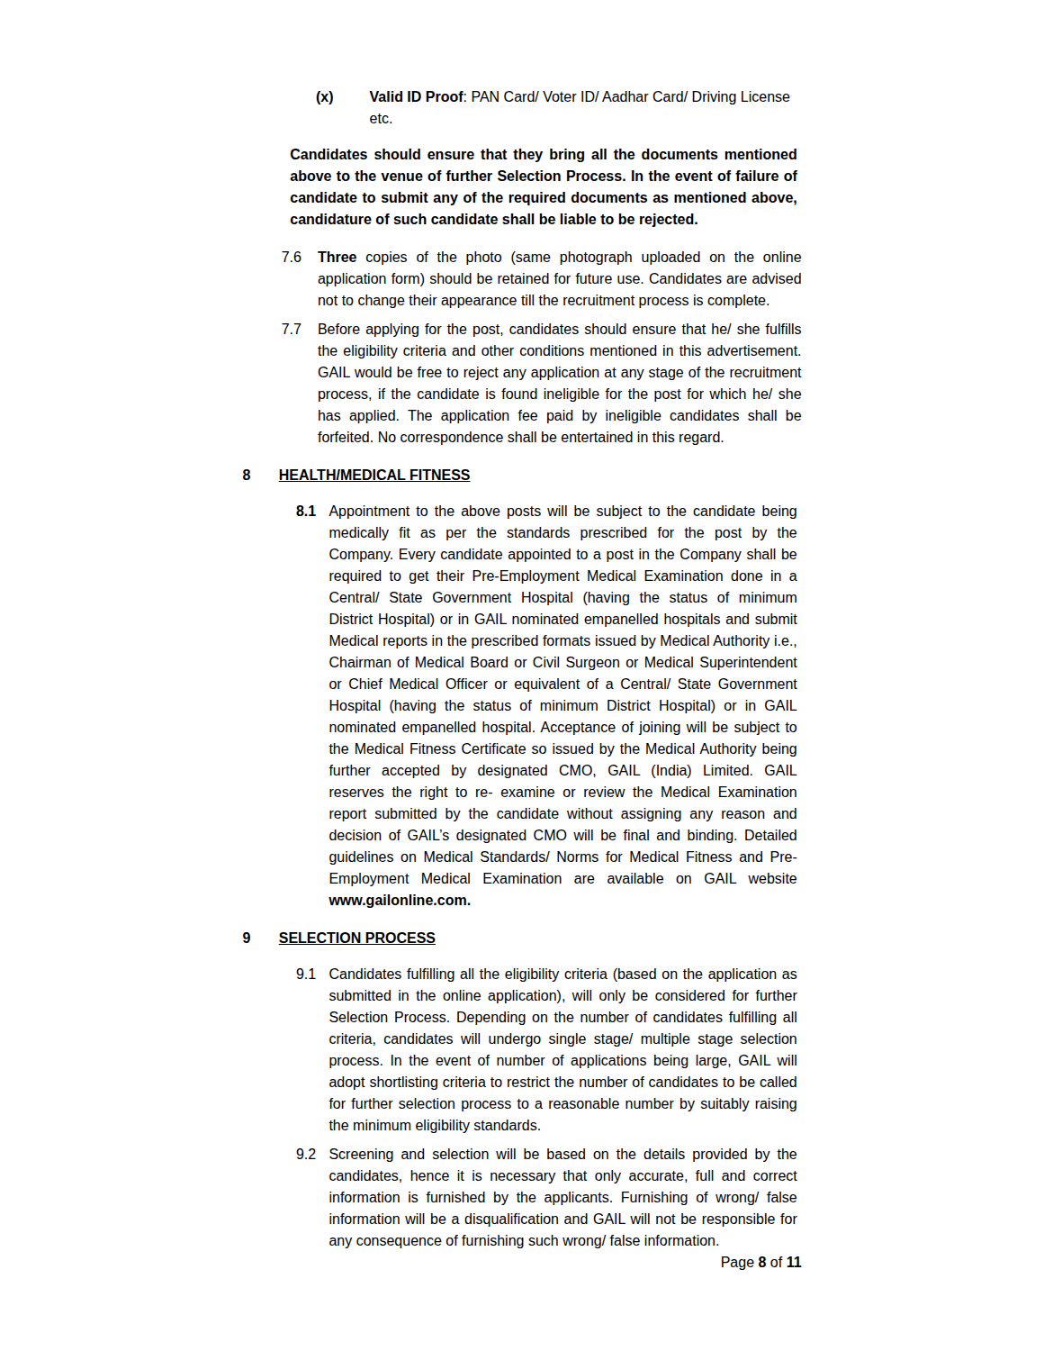(x)
Valid ID Proof: PAN Card/ Voter ID/ Aadhar Card/ Driving License etc.
Candidates should ensure that they bring all the documents mentioned above to the venue of further Selection Process. In the event of failure of candidate to submit any of the required documents as mentioned above, candidature of such candidate shall be liable to be rejected.
7.6
Three copies of the photo (same photograph uploaded on the online application form) should be retained for future use. Candidates are advised not to change their appearance till the recruitment process is complete.
7.7
Before applying for the post, candidates should ensure that he/ she fulfills the eligibility criteria and other conditions mentioned in this advertisement. GAIL would be free to reject any application at any stage of the recruitment process, if the candidate is found ineligible for the post for which he/ she has applied. The application fee paid by ineligible candidates shall be forfeited. No correspondence shall be entertained in this regard.
8
HEALTH/MEDICAL FITNESS
8.1
Appointment to the above posts will be subject to the candidate being medically fit as per the standards prescribed for the post by the Company. Every candidate appointed to a post in the Company shall be required to get their Pre-Employment Medical Examination done in a Central/ State Government Hospital (having the status of minimum District Hospital) or in GAIL nominated empanelled hospitals and submit Medical reports in the prescribed formats issued by Medical Authority i.e., Chairman of Medical Board or Civil Surgeon or Medical Superintendent or Chief Medical Officer or equivalent of a Central/ State Government Hospital (having the status of minimum District Hospital) or in GAIL nominated empanelled hospital. Acceptance of joining will be subject to the Medical Fitness Certificate so issued by the Medical Authority being further accepted by designated CMO, GAIL (India) Limited. GAIL reserves the right to re- examine or review the Medical Examination report submitted by the candidate without assigning any reason and decision of GAIL’s designated CMO will be final and binding. Detailed guidelines on Medical Standards/ Norms for Medical Fitness and Pre-Employment Medical Examination are available on GAIL website www.gailonline.com.
9
SELECTION PROCESS
9.1
Candidates fulfilling all the eligibility criteria (based on the application as submitted in the online application), will only be considered for further Selection Process. Depending on the number of candidates fulfilling all criteria, candidates will undergo single stage/ multiple stage selection process. In the event of number of applications being large, GAIL will adopt shortlisting criteria to restrict the number of candidates to be called for further selection process to a reasonable number by suitably raising the minimum eligibility standards.
9.2
Screening and selection will be based on the details provided by the candidates, hence it is necessary that only accurate, full and correct information is furnished by the applicants. Furnishing of wrong/ false information will be a disqualification and GAIL will not be responsible for any consequence of furnishing such wrong/ false information.
Page 8 of 11